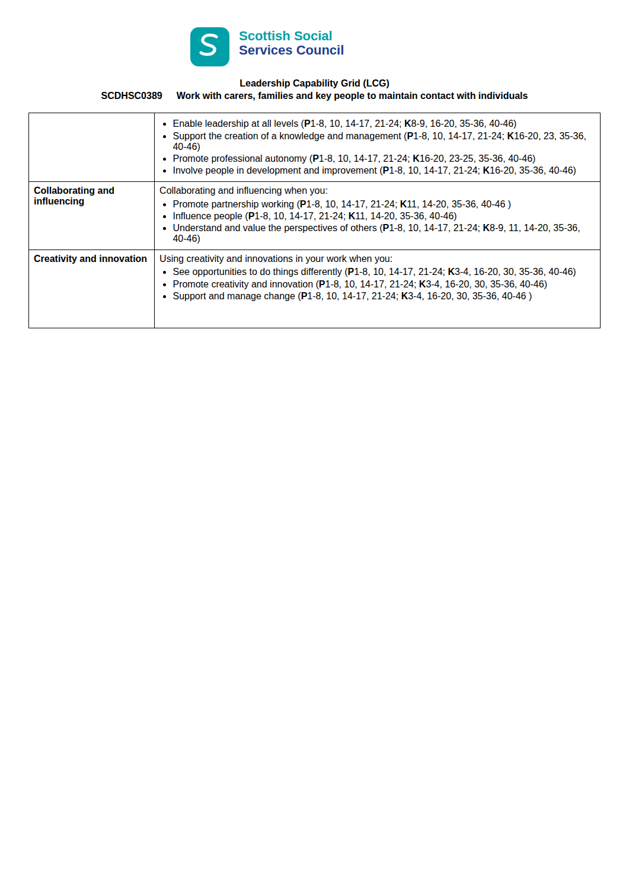Scottish Social Services Council
Leadership Capability Grid (LCG)
SCDHSC0389 Work with carers, families and key people to maintain contact with individuals
| | Enable leadership at all levels ( P 1-8, 10, 14-17, 21-24; K 8-9, 16-20, 35-36, 40-46) Support the creation of a knowledge and management ( P 1-8, 10, 14-17, 21-24; K 16-20, 23, 35-36, 40-46) Promote professional autonomy ( P 1-8, 10, 14-17, 21-24; K 16-20, 23-25, 35-36, 40-46) Involve people in development and improvement ( P 1-8, 10, 14-17, 21-24; K 16-20, 35-36, 40-46) |
| Collaborating and influencing | Collaborating and influencing when you: Promote partnership working ( P 1-8, 10, 14-17, 21-24; K 11, 14-20, 35-36, 40-46 ) Influence people ( P 1-8, 10, 14-17, 21-24; K 11, 14-20, 35-36, 40-46) Understand and value the perspectives of others ( P 1-8, 10, 14-17, 21-24; K 8-9, 11, 14-20, 35-36, 40-46) |
| Creativity and innovation | Using creativity and innovations in your work when you: See opportunities to do things differently ( P 1-8, 10, 14-17, 21-24; K 3-4, 16-20, 30, 35-36, 40-46) Promote creativity and innovation ( P 1-8, 10, 14-17, 21-24; K 3-4, 16-20, 30, 35-36, 40-46) Support and manage change ( P 1-8, 10, 14-17, 21-24; K 3-4, 16-20, 30, 35-36, 40-46 ) |